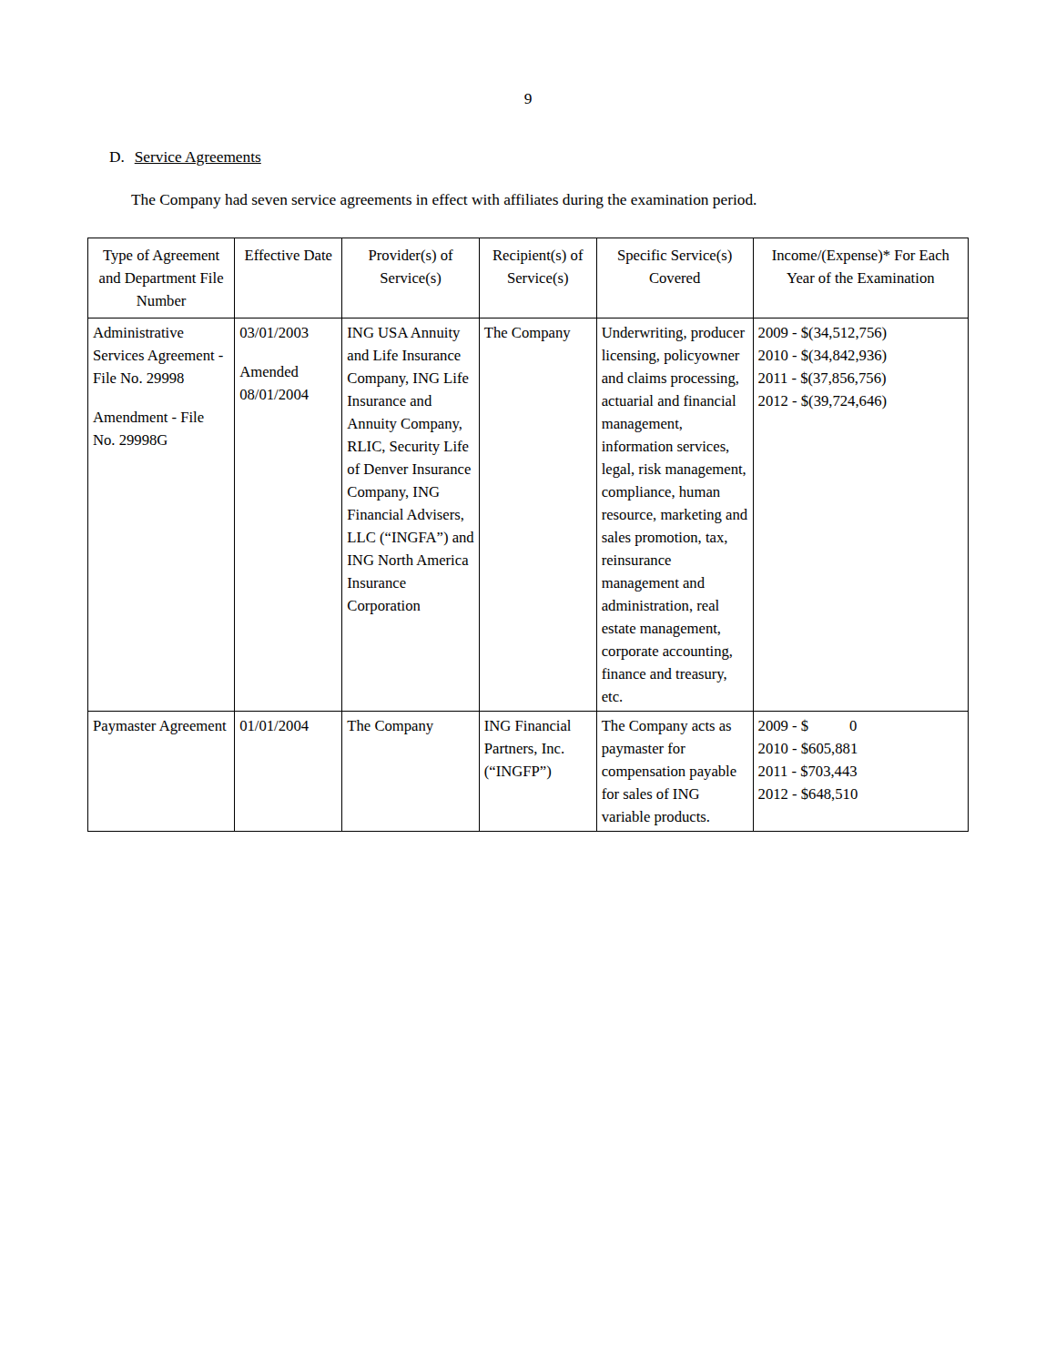9
D. Service Agreements
The Company had seven service agreements in effect with affiliates during the examination period.
| Type of Agreement and Department File Number | Effective Date | Provider(s) of Service(s) | Recipient(s) of Service(s) | Specific Service(s) Covered | Income/(Expense)* For Each Year of the Examination |
| --- | --- | --- | --- | --- | --- |
| Administrative Services Agreement - File No. 29998 Amendment - File No. 29998G | 03/01/2003 Amended 08/01/2004 | ING USA Annuity and Life Insurance Company, ING Life Insurance and Annuity Company, RLIC, Security Life of Denver Insurance Company, ING Financial Advisers, LLC (“INGFA”) and ING North America Insurance Corporation | The Company | Underwriting, producer licensing, policyowner and claims processing, actuarial and financial management, information services, legal, risk management, compliance, human resource, marketing and sales promotion, tax, reinsurance management and administration, real estate management, corporate accounting, finance and treasury, etc. | 2009 - $(34,512,756) 2010 - $(34,842,936) 2011 - $(37,856,756) 2012 - $(39,724,646) |
| Paymaster Agreement | 01/01/2004 | The Company | ING Financial Partners, Inc. (“INGFP”) | The Company acts as paymaster for compensation payable for sales of ING variable products. | 2009 - $ 0 2010 - $605,881 2011 - $703,443 2012 - $648,510 |